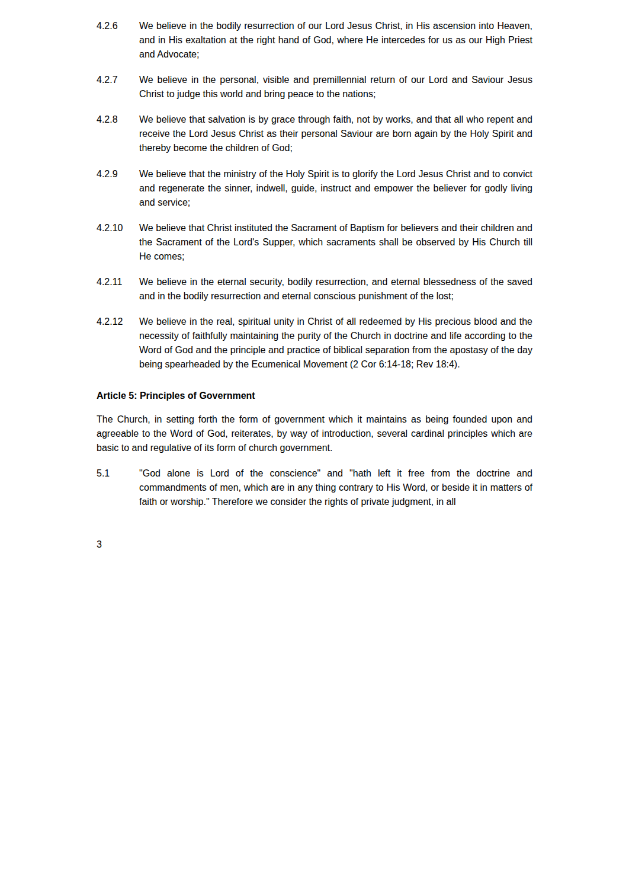4.2.6
We believe in the bodily resurrection of our Lord Jesus Christ, in His ascension into Heaven, and in His exaltation at the right hand of God, where He intercedes for us as our High Priest and Advocate;
4.2.7
We believe in the personal, visible and premillennial return of our Lord and Saviour Jesus Christ to judge this world and bring peace to the nations;
4.2.8
We believe that salvation is by grace through faith, not by works, and that all who repent and receive the Lord Jesus Christ as their personal Saviour are born again by the Holy Spirit and thereby become the children of God;
4.2.9
We believe that the ministry of the Holy Spirit is to glorify the Lord Jesus Christ and to convict and regenerate the sinner, indwell, guide, instruct and empower the believer for godly living and service;
4.2.10
We believe that Christ instituted the Sacrament of Baptism for believers and their children and the Sacrament of the Lord's Supper, which sacraments shall be observed by His Church till He comes;
4.2.11
We believe in the eternal security, bodily resurrection, and eternal blessedness of the saved and in the bodily resurrection and eternal conscious punishment of the lost;
4.2.12
We believe in the real, spiritual unity in Christ of all redeemed by His precious blood and the necessity of faithfully maintaining the purity of the Church in doctrine and life according to the Word of God and the principle and practice of biblical separation from the apostasy of the day being spearheaded by the Ecumenical Movement (2 Cor 6:14-18; Rev 18:4).
Article 5: Principles of Government
The Church, in setting forth the form of government which it maintains as being founded upon and agreeable to the Word of God, reiterates, by way of introduction, several cardinal principles which are basic to and regulative of its form of church government.
5.1
"God alone is Lord of the conscience" and "hath left it free from the doctrine and commandments of men, which are in any thing contrary to His Word, or beside it in matters of faith or worship." Therefore we consider the rights of private judgment, in all
3